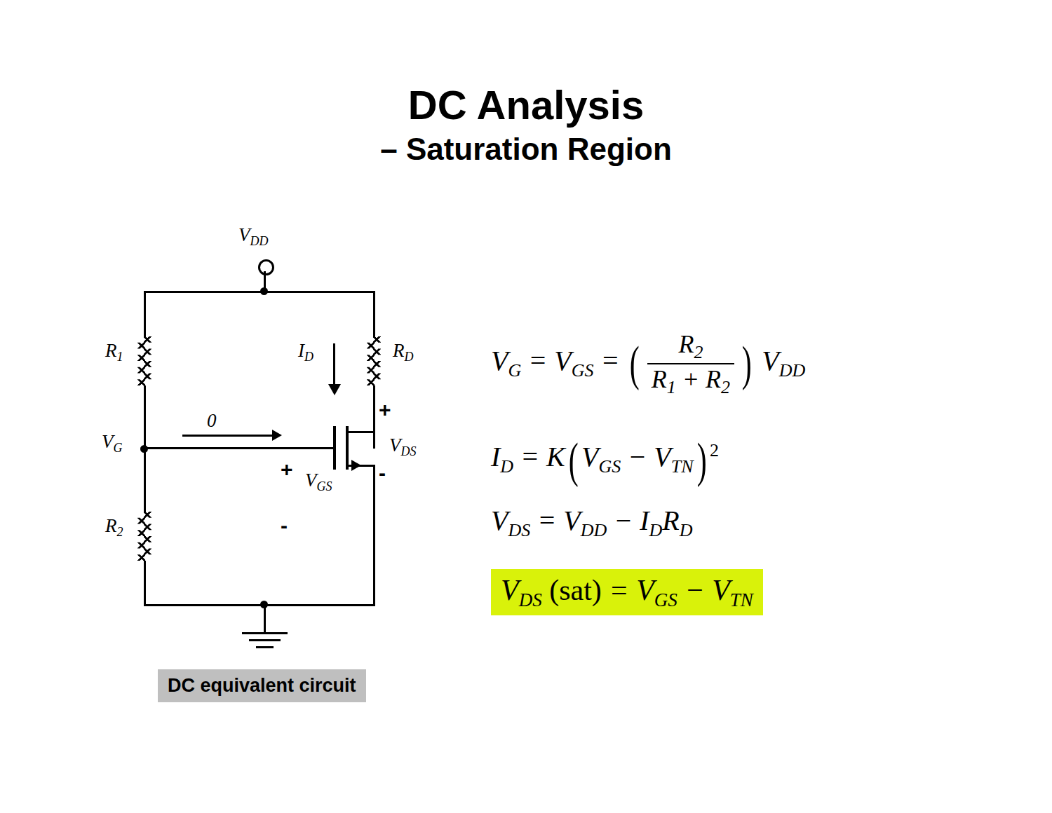DC Analysis
– Saturation Region
VDD
R1
VG
R2
RD
ID
0
+
VDS
-
+
VGS
-
DC equivalent circuit
VG = VGS = (R2 R1 + R2) VDD
ID = K(VGS − VTN)2
VDS = VDD − IDRD
VDS (sat) = VGS − VTN